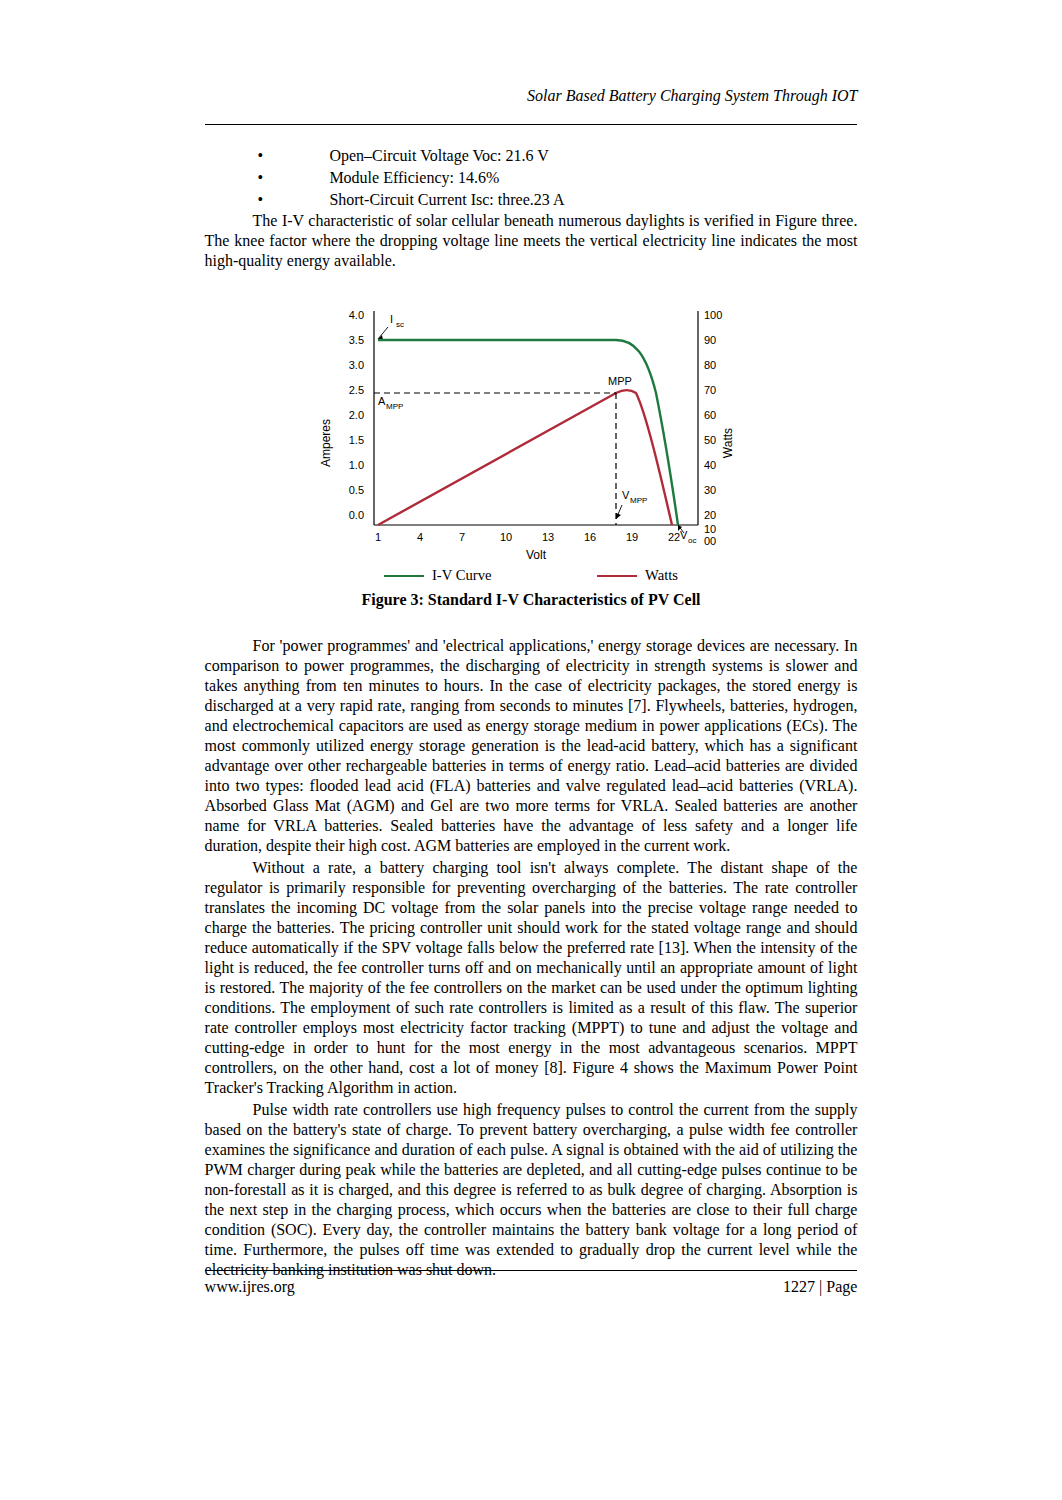Solar Based Battery Charging System Through IOT
Open–Circuit Voltage Voc: 21.6 V
Module Efficiency: 14.6%
Short-Circuit Current Isc: three.23 A
The I-V characteristic of solar cellular beneath numerous daylights is verified in Figure three. The knee factor where the dropping voltage line meets the vertical electricity line indicates the most high-quality energy available.
Amperes Watts 4.0 3.5 3.0 2.5 2.0 1.5 1.0 0.5 0.0 100 90 80 70 60 50 40 30 20 10 00 1 4 7 10 13 16 19 22 Volt I sc MPP A MPP V MPP V oc
I-V Curve
Watts
Figure 3: Standard I-V Characteristics of PV Cell
For 'power programmes' and 'electrical applications,' energy storage devices are necessary. In comparison to power programmes, the discharging of electricity in strength systems is slower and takes anything from ten minutes to hours. In the case of electricity packages, the stored energy is discharged at a very rapid rate, ranging from seconds to minutes [7]. Flywheels, batteries, hydrogen, and electrochemical capacitors are used as energy storage medium in power applications (ECs). The most commonly utilized energy storage generation is the lead-acid battery, which has a significant advantage over other rechargeable batteries in terms of energy ratio. Lead–acid batteries are divided into two types: flooded lead acid (FLA) batteries and valve regulated lead–acid batteries (VRLA). Absorbed Glass Mat (AGM) and Gel are two more terms for VRLA. Sealed batteries are another name for VRLA batteries. Sealed batteries have the advantage of less safety and a longer life duration, despite their high cost. AGM batteries are employed in the current work.
Without a rate, a battery charging tool isn't always complete. The distant shape of the regulator is primarily responsible for preventing overcharging of the batteries. The rate controller translates the incoming DC voltage from the solar panels into the precise voltage range needed to charge the batteries. The pricing controller unit should work for the stated voltage range and should reduce automatically if the SPV voltage falls below the preferred rate [13]. When the intensity of the light is reduced, the fee controller turns off and on mechanically until an appropriate amount of light is restored. The majority of the fee controllers on the market can be used under the optimum lighting conditions. The employment of such rate controllers is limited as a result of this flaw. The superior rate controller employs most electricity factor tracking (MPPT) to tune and adjust the voltage and cutting-edge in order to hunt for the most energy in the most advantageous scenarios. MPPT controllers, on the other hand, cost a lot of money [8]. Figure 4 shows the Maximum Power Point Tracker's Tracking Algorithm in action.
Pulse width rate controllers use high frequency pulses to control the current from the supply based on the battery's state of charge. To prevent battery overcharging, a pulse width fee controller examines the significance and duration of each pulse. A signal is obtained with the aid of utilizing the PWM charger during peak while the batteries are depleted, and all cutting-edge pulses continue to be non-forestall as it is charged, and this degree is referred to as bulk degree of charging. Absorption is the next step in the charging process, which occurs when the batteries are close to their full charge condition (SOC). Every day, the controller maintains the battery bank voltage for a long period of time. Furthermore, the pulses off time was extended to gradually drop the current level while the electricity banking institution was shut down.
www.ijres.org 1227 | Page